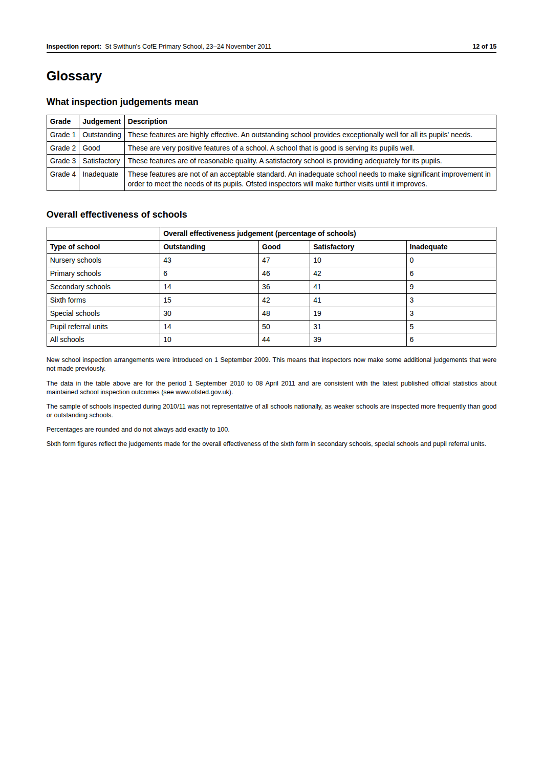Inspection report: St Swithun's CofE Primary School, 23–24 November 2011
12 of 15
Glossary
What inspection judgements mean
| Grade | Judgement | Description |
| --- | --- | --- |
| Grade 1 | Outstanding | These features are highly effective. An outstanding school provides exceptionally well for all its pupils' needs. |
| Grade 2 | Good | These are very positive features of a school. A school that is good is serving its pupils well. |
| Grade 3 | Satisfactory | These features are of reasonable quality. A satisfactory school is providing adequately for its pupils. |
| Grade 4 | Inadequate | These features are not of an acceptable standard. An inadequate school needs to make significant improvement in order to meet the needs of its pupils. Ofsted inspectors will make further visits until it improves. |
Overall effectiveness of schools
| | Overall effectiveness judgement (percentage of schools) |
| --- | --- |
| Type of school | Outstanding | Good | Satisfactory | Inadequate |
| Nursery schools | 43 | 47 | 10 | 0 |
| Primary schools | 6 | 46 | 42 | 6 |
| Secondary schools | 14 | 36 | 41 | 9 |
| Sixth forms | 15 | 42 | 41 | 3 |
| Special schools | 30 | 48 | 19 | 3 |
| Pupil referral units | 14 | 50 | 31 | 5 |
| All schools | 10 | 44 | 39 | 6 |
New school inspection arrangements were introduced on 1 September 2009. This means that inspectors now make some additional judgements that were not made previously.
The data in the table above are for the period 1 September 2010 to 08 April 2011 and are consistent with the latest published official statistics about maintained school inspection outcomes (see www.ofsted.gov.uk).
The sample of schools inspected during 2010/11 was not representative of all schools nationally, as weaker schools are inspected more frequently than good or outstanding schools.
Percentages are rounded and do not always add exactly to 100.
Sixth form figures reflect the judgements made for the overall effectiveness of the sixth form in secondary schools, special schools and pupil referral units.